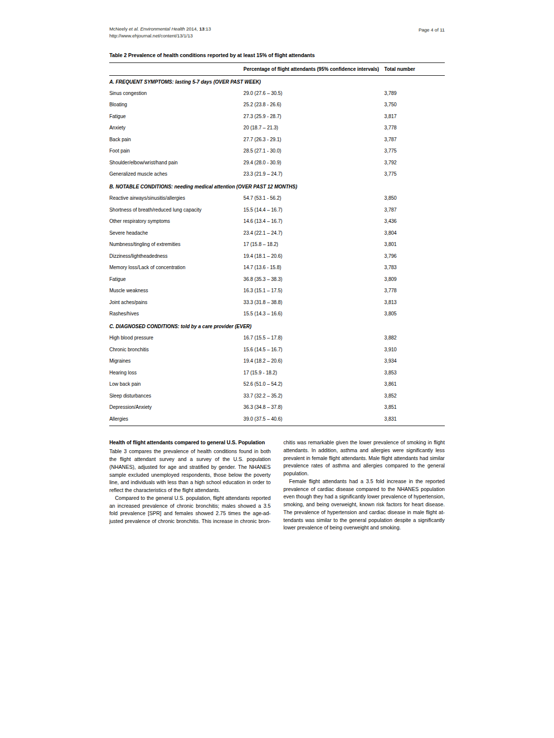McNeely et al. Environmental Health 2014, 13:13 http://www.ehjournal.net/content/13/1/13
Page 4 of 11
Table 2 Prevalence of health conditions reported by at least 15% of flight attendants
| | Percentage of flight attendants (95% confidence intervals) | Total number |
| --- | --- | --- |
| A. FREQUENT SYMPTOMS: lasting 5-7 days (OVER PAST WEEK) |
| Sinus congestion | 29.0 (27.6 – 30.5) | 3,789 |
| Bloating | 25.2 (23.8 - 26.6) | 3,750 |
| Fatigue | 27.3 (25.9 - 28.7) | 3,817 |
| Anxiety | 20 (18.7 – 21.3) | 3,778 |
| Back pain | 27.7 (26.3 - 29.1) | 3,787 |
| Foot pain | 28.5 (27.1 - 30.0) | 3,775 |
| Shoulder/elbow/wrist/hand pain | 29.4 (28.0 - 30.9) | 3,792 |
| Generalized muscle aches | 23.3 (21.9 – 24.7) | 3,775 |
| B. NOTABLE CONDITIONS: needing medical attention (OVER PAST 12 MONTHS) |
| Reactive airways/sinusitis/allergies | 54.7 (53.1 - 56.2) | 3,850 |
| Shortness of breath/reduced lung capacity | 15.5 (14.4 – 16.7) | 3,787 |
| Other respiratory symptoms | 14.6 (13.4 – 16.7) | 3,436 |
| Severe headache | 23.4 (22.1 – 24.7) | 3,804 |
| Numbness/tingling of extremities | 17 (15.8 – 18.2) | 3,801 |
| Dizziness/lightheadedness | 19.4 (18.1 – 20.6) | 3,796 |
| Memory loss/Lack of concentration | 14.7 (13.6 - 15.8) | 3,783 |
| Fatigue | 36.8 (35.3 – 38.3) | 3,809 |
| Muscle weakness | 16.3 (15.1 – 17.5) | 3,778 |
| Joint aches/pains | 33.3 (31.8 – 38.8) | 3,813 |
| Rashes/hives | 15.5 (14.3 – 16.6) | 3,805 |
| C. DIAGNOSED CONDITIONS: told by a care provider (EVER) |
| High blood pressure | 16.7 (15.5 – 17.8) | 3,882 |
| Chronic bronchitis | 15.6 (14.5 – 16.7) | 3,910 |
| Migraines | 19.4 (18.2 – 20.6) | 3,934 |
| Hearing loss | 17 (15.9 - 18.2) | 3,853 |
| Low back pain | 52.6 (51.0 – 54.2) | 3,861 |
| Sleep disturbances | 33.7 (32.2 – 35.2) | 3,852 |
| Depression/Anxiety | 36.3 (34.8 – 37.8) | 3,851 |
| Allergies | 39.0 (37.5 – 40.6) | 3,831 |
Health of flight attendants compared to general U.S. Population
Table 3 compares the prevalence of health conditions found in both the flight attendant survey and a survey of the U.S. population (NHANES), adjusted for age and stratified by gender. The NHANES sample excluded unemployed respondents, those below the poverty line, and individuals with less than a high school education in order to reflect the characteristics of the flight attendants.
Compared to the general U.S. population, flight attendants reported an increased prevalence of chronic bronchitis; males showed a 3.5 fold prevalence [SPR] and females showed 2.75 times the age-adjusted prevalence of chronic bronchitis. This increase in chronic bronchitis was remarkable given the lower prevalence of smoking in flight attendants. In addition, asthma and allergies were significantly less prevalent in female flight attendants. Male flight attendants had similar prevalence rates of asthma and allergies compared to the general population.
Female flight attendants had a 3.5 fold increase in the reported prevalence of cardiac disease compared to the NHANES population even though they had a significantly lower prevalence of hypertension, smoking, and being overweight, known risk factors for heart disease. The prevalence of hypertension and cardiac disease in male flight attendants was similar to the general population despite a significantly lower prevalence of being overweight and smoking.